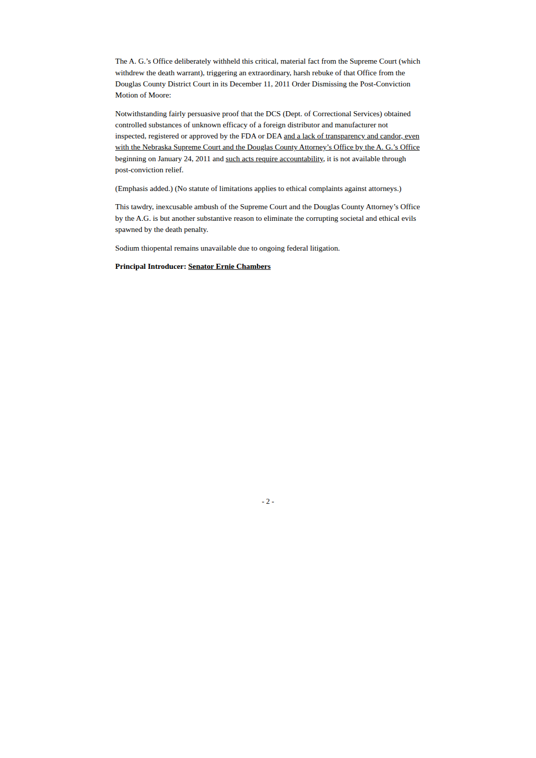The A. G.’s Office deliberately withheld this critical, material fact from the Supreme Court (which withdrew the death warrant), triggering an extraordinary, harsh rebuke of that Office from the Douglas County District Court in its December 11, 2011 Order Dismissing the Post-Conviction Motion of Moore:
Notwithstanding fairly persuasive proof that the DCS (Dept. of Correctional Services) obtained controlled substances of unknown efficacy of a foreign distributor and manufacturer not inspected, registered or approved by the FDA or DEA and a lack of transparency and candor, even with the Nebraska Supreme Court and the Douglas County Attorney’s Office by the A. G.’s Office beginning on January 24, 2011 and such acts require accountability, it is not available through post-conviction relief.
(Emphasis added.) (No statute of limitations applies to ethical complaints against attorneys.)
This tawdry, inexcusable ambush of the Supreme Court and the Douglas County Attorney’s Office by the A.G. is but another substantive reason to eliminate the corrupting societal and ethical evils spawned by the death penalty.
Sodium thiopental remains unavailable due to ongoing federal litigation.
Principal Introducer: Senator Ernie Chambers
- 2 -